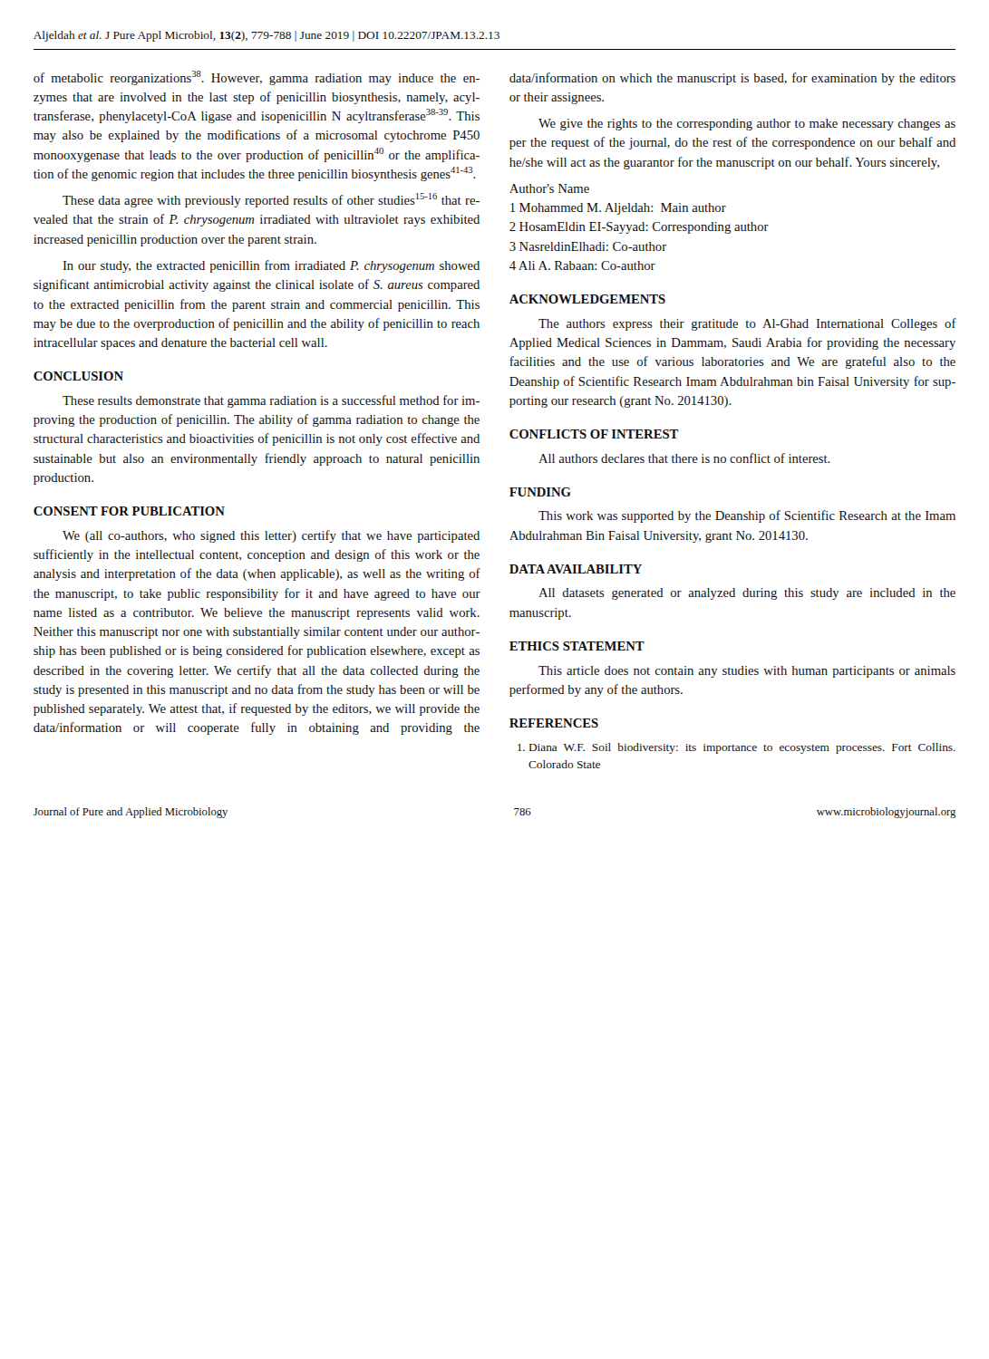Aljeldah et al. J Pure Appl Microbiol, 13(2), 779-788 | June 2019 | DOI 10.22207/JPAM.13.2.13
of metabolic reorganizations38. However, gamma radiation may induce the enzymes that are involved in the last step of penicillin biosynthesis, namely, acyltransferase, phenylacetyl-CoA ligase and isopenicillin N acyltransferase38-39. This may also be explained by the modifications of a microsomal cytochrome P450 monooxygenase that leads to the over production of penicillin40 or the amplification of the genomic region that includes the three penicillin biosynthesis genes41-43.
These data agree with previously reported results of other studies15-16 that revealed that the strain of P. chrysogenum irradiated with ultraviolet rays exhibited increased penicillin production over the parent strain.
In our study, the extracted penicillin from irradiated P. chrysogenum showed significant antimicrobial activity against the clinical isolate of S. aureus compared to the extracted penicillin from the parent strain and commercial penicillin. This may be due to the overproduction of penicillin and the ability of penicillin to reach intracellular spaces and denature the bacterial cell wall.
Conclusion
These results demonstrate that gamma radiation is a successful method for improving the production of penicillin. The ability of gamma radiation to change the structural characteristics and bioactivities of penicillin is not only cost effective and sustainable but also an environmentally friendly approach to natural penicillin production.
Consent for Publication
We (all co-authors, who signed this letter) certify that we have participated sufficiently in the intellectual content, conception and design of this work or the analysis and interpretation of the data (when applicable), as well as the writing of the manuscript, to take public responsibility for it and have agreed to have our name listed as a contributor. We believe the manuscript represents valid work. Neither this manuscript nor one with substantially similar content under our authorship has been published or is being considered for publication elsewhere, except as described in the covering letter. We certify that all the data collected during the study is presented in this manuscript and no data from the study has been or will be published separately. We attest that, if requested by the editors, we will provide the data/information or will cooperate fully in obtaining and providing the data/information on which the manuscript is based, for examination by the editors or their assignees.
We give the rights to the corresponding author to make necessary changes as per the request of the journal, do the rest of the correspondence on our behalf and he/she will act as the guarantor for the manuscript on our behalf. Yours sincerely,
Author's Name
1 Mohammed M. Aljeldah: Main author
2 HosamEldin EI-Sayyad: Corresponding author
3 NasreldinElhadi: Co-author
4 Ali A. Rabaan: Co-author
Acknowledgements
The authors express their gratitude to Al-Ghad International Colleges of Applied Medical Sciences in Dammam, Saudi Arabia for providing the necessary facilities and the use of various laboratories and We are grateful also to the Deanship of Scientific Research Imam Abdulrahman bin Faisal University for supporting our research (grant No. 2014130).
Conflicts of Interest
All authors declares that there is no conflict of interest.
Funding
This work was supported by the Deanship of Scientific Research at the Imam Abdulrahman Bin Faisal University, grant No. 2014130.
Data Availability
All datasets generated or analyzed during this study are included in the manuscript.
Ethics Statement
This article does not contain any studies with human participants or animals performed by any of the authors.
References
Diana W.F. Soil biodiversity: its importance to ecosystem processes. Fort Collins. Colorado State
Journal of Pure and Applied Microbiology 786 www.microbiologyjournal.org